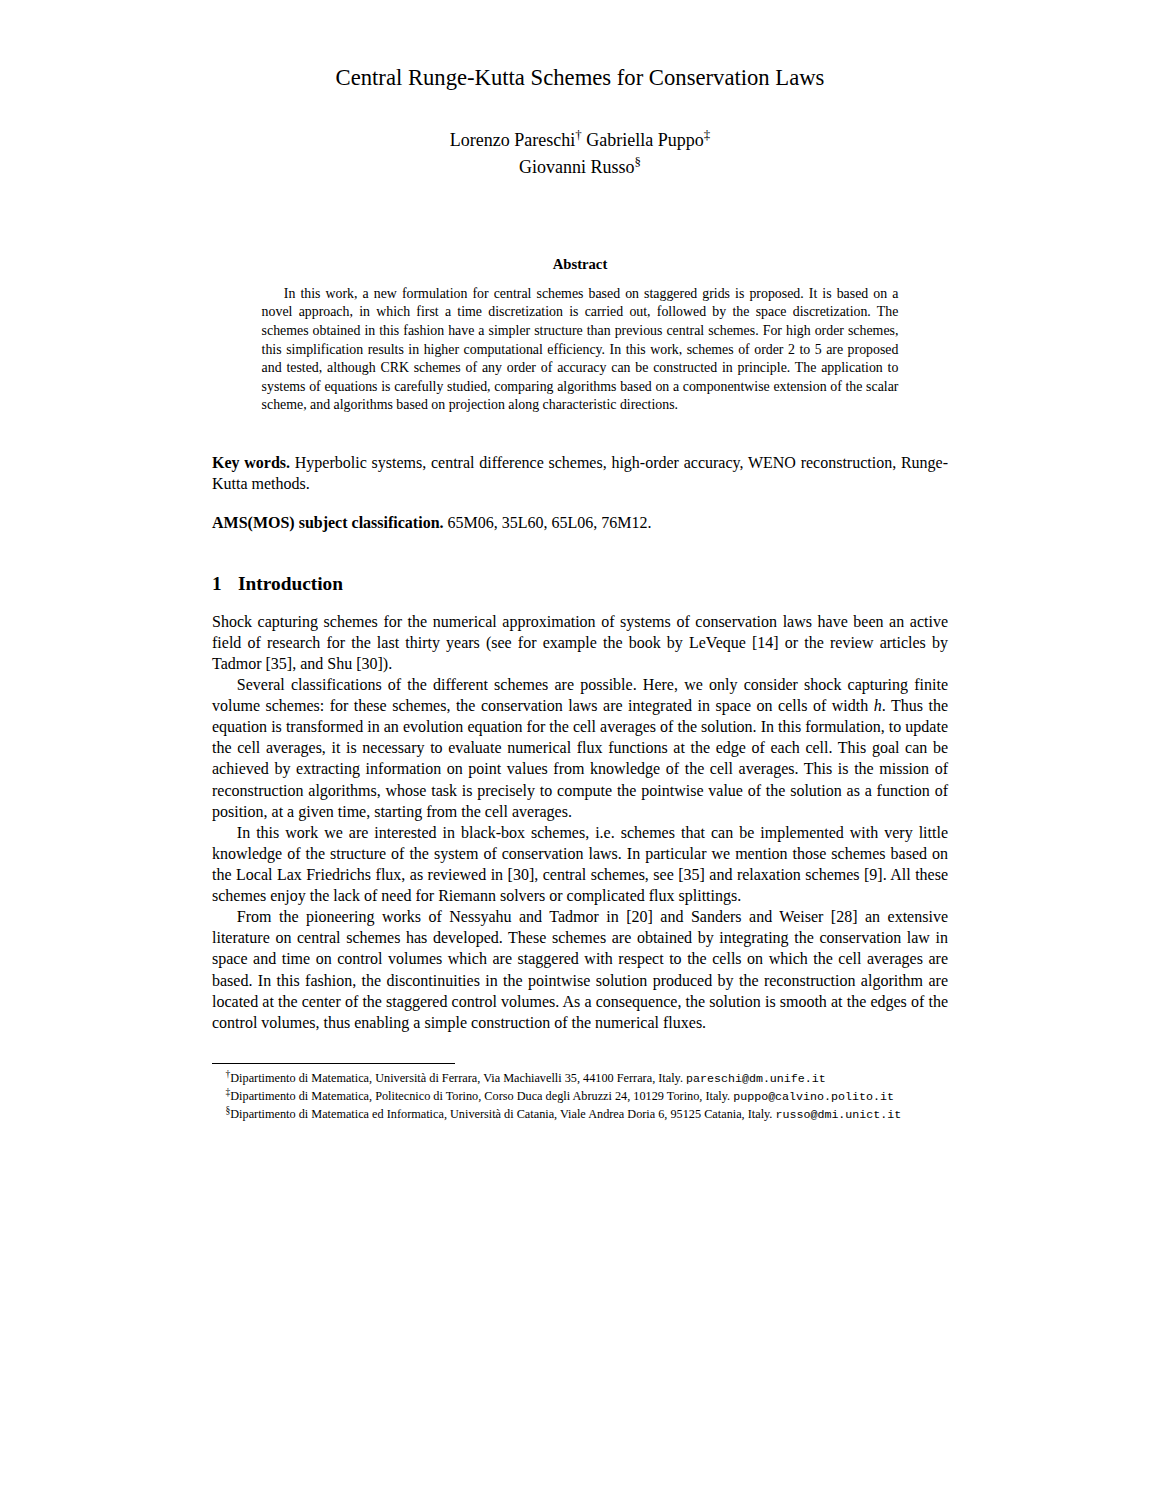Central Runge-Kutta Schemes for Conservation Laws
Lorenzo Pareschi† Gabriella Puppo‡ Giovanni Russo§
Abstract
In this work, a new formulation for central schemes based on staggered grids is proposed. It is based on a novel approach, in which first a time discretization is carried out, followed by the space discretization. The schemes obtained in this fashion have a simpler structure than previous central schemes. For high order schemes, this simplification results in higher computational efficiency. In this work, schemes of order 2 to 5 are proposed and tested, although CRK schemes of any order of accuracy can be constructed in principle. The application to systems of equations is carefully studied, comparing algorithms based on a componentwise extension of the scalar scheme, and algorithms based on projection along characteristic directions.
Key words. Hyperbolic systems, central difference schemes, high-order accuracy, WENO reconstruction, Runge-Kutta methods.
AMS(MOS) subject classification. 65M06, 35L60, 65L06, 76M12.
1 Introduction
Shock capturing schemes for the numerical approximation of systems of conservation laws have been an active field of research for the last thirty years (see for example the book by LeVeque [14] or the review articles by Tadmor [35], and Shu [30]).
Several classifications of the different schemes are possible. Here, we only consider shock capturing finite volume schemes: for these schemes, the conservation laws are integrated in space on cells of width h. Thus the equation is transformed in an evolution equation for the cell averages of the solution. In this formulation, to update the cell averages, it is necessary to evaluate numerical flux functions at the edge of each cell. This goal can be achieved by extracting information on point values from knowledge of the cell averages. This is the mission of reconstruction algorithms, whose task is precisely to compute the pointwise value of the solution as a function of position, at a given time, starting from the cell averages.
In this work we are interested in black-box schemes, i.e. schemes that can be implemented with very little knowledge of the structure of the system of conservation laws. In particular we mention those schemes based on the Local Lax Friedrichs flux, as reviewed in [30], central schemes, see [35] and relaxation schemes [9]. All these schemes enjoy the lack of need for Riemann solvers or complicated flux splittings.
From the pioneering works of Nessyahu and Tadmor in [20] and Sanders and Weiser [28] an extensive literature on central schemes has developed. These schemes are obtained by integrating the conservation law in space and time on control volumes which are staggered with respect to the cells on which the cell averages are based. In this fashion, the discontinuities in the pointwise solution produced by the reconstruction algorithm are located at the center of the staggered control volumes. As a consequence, the solution is smooth at the edges of the control volumes, thus enabling a simple construction of the numerical fluxes.
†Dipartimento di Matematica, Università di Ferrara, Via Machiavelli 35, 44100 Ferrara, Italy. pareschi@dm.unife.it
‡Dipartimento di Matematica, Politecnico di Torino, Corso Duca degli Abruzzi 24, 10129 Torino, Italy. puppo@calvino.polito.it
§Dipartimento di Matematica ed Informatica, Università di Catania, Viale Andrea Doria 6, 95125 Catania, Italy. russo@dmi.unict.it